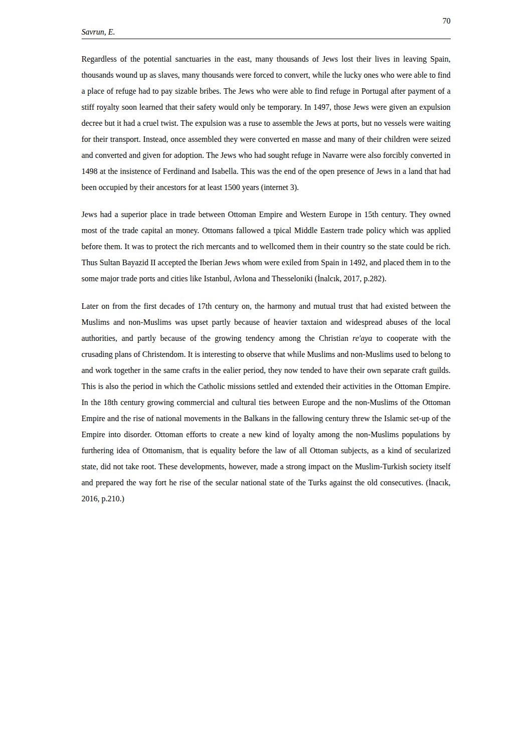70
Savrun, E.
Regardless of the potential sanctuaries in the east, many thousands of Jews lost their lives in leaving Spain, thousands wound up as slaves, many thousands were forced to convert, while the lucky ones who were able to find a place of refuge had to pay sizable bribes. The Jews who were able to find refuge in Portugal after payment of a stiff royalty soon learned that their safety would only be temporary. In 1497, those Jews were given an expulsion decree but it had a cruel twist. The expulsion was a ruse to assemble the Jews at ports, but no vessels were waiting for their transport. Instead, once assembled they were converted en masse and many of their children were seized and converted and given for adoption. The Jews who had sought refuge in Navarre were also forcibly converted in 1498 at the insistence of Ferdinand and Isabella. This was the end of the open presence of Jews in a land that had been occupied by their ancestors for at least 1500 years (internet 3).
Jews had a superior place in trade between Ottoman Empire and Western Europe in 15th century. They owned most of the trade capital an money. Ottomans fallowed a tpical Middle Eastern trade policy which was applied before them. It was to protect the rich mercants and to wellcomed them in their country so the state could be rich. Thus Sultan Bayazid II accepted the Iberian Jews whom were exiled from Spain in 1492, and placed them in to the some major trade ports and cities like Istanbul, Avlona and Thesseloniki (İnalcık, 2017, p.282).
Later on from the first decades of 17th century on, the harmony and mutual trust that had existed between the Muslims and non-Muslims was upset partly because of heavier taxtaion and widespread abuses of the local authorities, and partly because of the growing tendency among the Christian re'aya to cooperate with the crusading plans of Christendom. It is interesting to observe that while Muslims and non-Muslims used to belong to and work together in the same crafts in the ealier period, they now tended to have their own separate craft guilds. This is also the period in which the Catholic missions settled and extended their activities in the Ottoman Empire. In the 18th century growing commercial and cultural ties between Europe and the non-Muslims of the Ottoman Empire and the rise of national movements in the Balkans in the fallowing century threw the Islamic set-up of the Empire into disorder. Ottoman efforts to create a new kind of loyalty among the non-Muslims populations by furthering idea of Ottomanism, that is equality before the law of all Ottoman subjects, as a kind of secularized state, did not take root. These developments, however, made a strong impact on the Muslim-Turkish society itself and prepared the way fort he rise of the secular national state of the Turks against the old consecutives. (İnacık, 2016, p.210.)